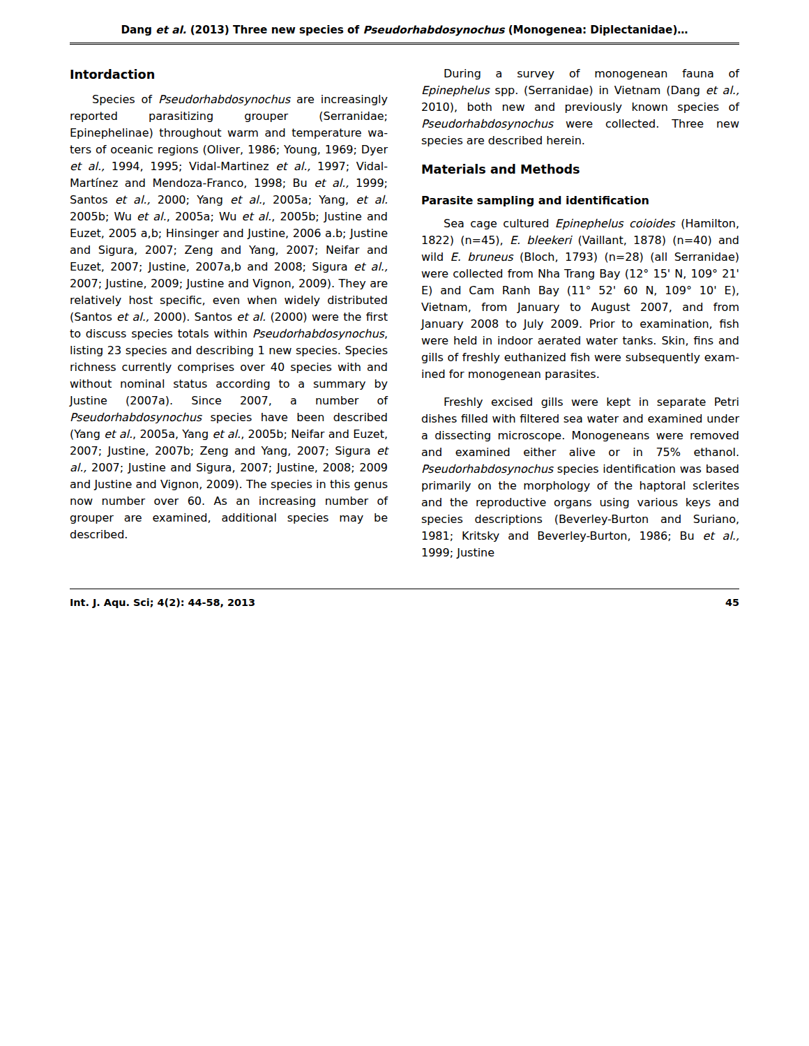Dang et al. (2013) Three new species of Pseudorhabdosynochus (Monogenea: Diplectanidae)…
Intordaction
Species of Pseudorhabdosynochus are increasingly reported parasitizing grouper (Serranidae; Epinephelinae) throughout warm and temperature waters of oceanic regions (Oliver, 1986; Young, 1969; Dyer et al., 1994, 1995; Vidal-Martinez et al., 1997; Vidal-Martínez and Mendoza-Franco, 1998; Bu et al., 1999; Santos et al., 2000; Yang et al., 2005a; Yang, et al. 2005b; Wu et al., 2005a; Wu et al., 2005b; Justine and Euzet, 2005 a,b; Hinsinger and Justine, 2006 a.b; Justine and Sigura, 2007; Zeng and Yang, 2007; Neifar and Euzet, 2007; Justine, 2007a,b and 2008; Sigura et al., 2007; Justine, 2009; Justine and Vignon, 2009). They are relatively host specific, even when widely distributed (Santos et al., 2000). Santos et al. (2000) were the first to discuss species totals within Pseudorhabdosynochus, listing 23 species and describing 1 new species. Species richness currently comprises over 40 species with and without nominal status according to a summary by Justine (2007a). Since 2007, a number of Pseudorhabdosynochus species have been described (Yang et al., 2005a, Yang et al., 2005b; Neifar and Euzet, 2007; Justine, 2007b; Zeng and Yang, 2007; Sigura et al., 2007; Justine and Sigura, 2007; Justine, 2008; 2009 and Justine and Vignon, 2009). The species in this genus now number over 60. As an increasing number of grouper are examined, additional species may be described.
During a survey of monogenean fauna of Epinephelus spp. (Serranidae) in Vietnam (Dang et al., 2010), both new and previously known species of Pseudorhabdosynochus were collected. Three new species are described herein.
Materials and Methods
Parasite sampling and identification
Sea cage cultured Epinephelus coioides (Hamilton, 1822) (n=45), E. bleekeri (Vaillant, 1878) (n=40) and wild E. bruneus (Bloch, 1793) (n=28) (all Serranidae) were collected from Nha Trang Bay (12° 15' N, 109° 21' E) and Cam Ranh Bay (11° 52' 60 N, 109° 10' E), Vietnam, from January to August 2007, and from January 2008 to July 2009. Prior to examination, fish were held in indoor aerated water tanks. Skin, fins and gills of freshly euthanized fish were subsequently examined for monogenean parasites.
Freshly excised gills were kept in separate Petri dishes filled with filtered sea water and examined under a dissecting microscope. Monogeneans were removed and examined either alive or in 75% ethanol. Pseudorhabdosynochus species identification was based primarily on the morphology of the haptoral sclerites and the reproductive organs using various keys and species descriptions (Beverley-Burton and Suriano, 1981; Kritsky and Beverley-Burton, 1986; Bu et al., 1999; Justine
Int. J. Aqu. Sci; 4(2): 44-58, 2013 45